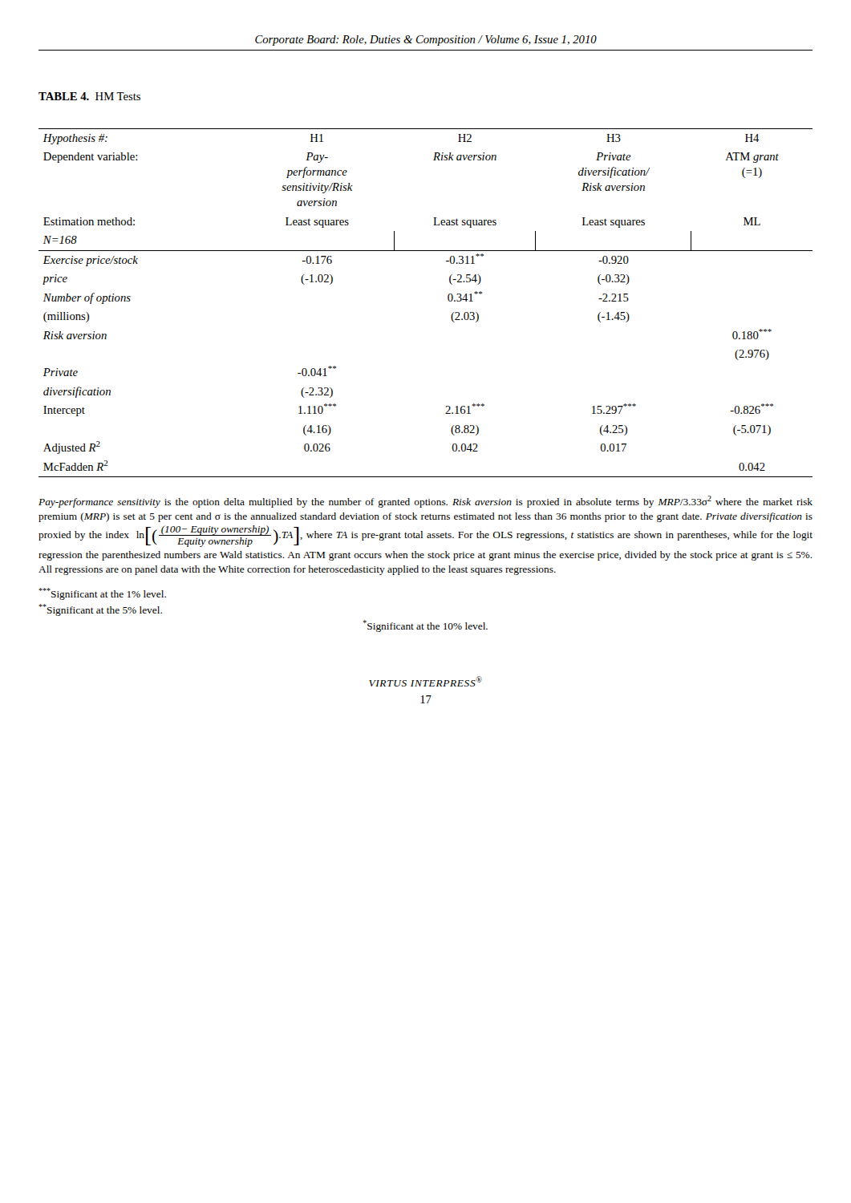Corporate Board: Role, Duties & Composition / Volume 6, Issue 1, 2010
TABLE 4. HM Tests
| Hypothesis # : | H1 | H2 | H3 | H4 |
| --- | --- | --- | --- | --- |
| Dependent variable: | Pay- performance sensitivity/Risk aversion | Risk aversion | Private diversification/ Risk aversion | ATM grant (=1) |
| Estimation method: | Least squares | Least squares | Least squares | ML |
| N=168 | | | | |
| Exercise price/stock | -0.176 | -0.311 ** | -0.920 | |
| price | (-1.02) | (-2.54) | (-0.32) | |
| Number of options | | 0.341 ** | -2.215 | |
| (millions) | | (2.03) | (-1.45) | |
| Risk aversion | | | | 0.180 *** |
| | | | | (2.976) |
| Private | -0.041 ** | | | |
| diversification | (-2.32) | | | |
| Intercept | 1.110 *** | 2.161 *** | 15.297 *** | -0.826 *** |
| | (4.16) | (8.82) | (4.25) | (-5.071) |
| Adjusted R 2 | 0.026 | 0.042 | 0.017 | |
| McFadden R 2 | | | | 0.042 |
Pay-performance sensitivity is the option delta multiplied by the number of granted options. Risk aversion is proxied in absolute terms by MRP/3.33σ2 where the market risk premium (MRP) is set at 5 per cent and σ is the annualized standard deviation of stock returns estimated not less than 36 months prior to the grant date. Private diversification is proxied by the index ln[((100− Equity ownership) Equity ownership).TA], where TA is pre-grant total assets. For the OLS regressions, t statistics are shown in parentheses, while for the logit regression the parenthesized numbers are Wald statistics. An ATM grant occurs when the stock price at grant minus the exercise price, divided by the stock price at grant is ≤ 5%. All regressions are on panel data with the White correction for heteroscedasticity applied to the least squares regressions.
***Significant at the 1% level.
**Significant at the 5% level.
*Significant at the 10% level.
VIRTUS INTERPRESS®
17